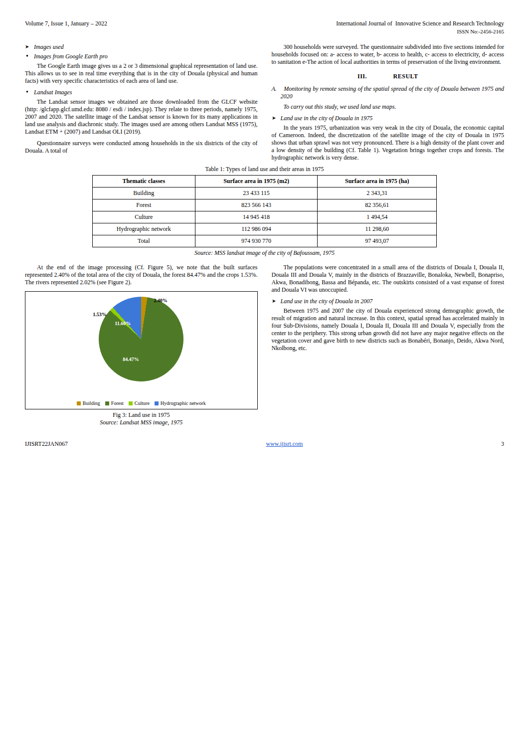Volume 7, Issue 1, January – 2022
International Journal of Innovative Science and Research Technology
ISSN No:-2456-2165
Images used
Images from Google Earth pro
The Google Earth image gives us a 2 or 3 dimensional graphical representation of land use. This allows us to see in real time everything that is in the city of Douala (physical and human facts) with very specific characteristics of each area of land use.
Landsat Images
The Landsat sensor images we obtained are those downloaded from the GLCF website (http: /glcfapp.glcf.umd.edu: 8080 / esdi / index.jsp). They relate to three periods, namely 1975, 2007 and 2020. The satellite image of the Landsat sensor is known for its many applications in land use analysis and diachronic study. The images used are among others Landsat MSS (1975), Landsat ETM + (2007) and Landsat OLI (2019).
Questionnaire surveys were conducted among households in the six districts of the city of Douala. A total of
300 households were surveyed. The questionnaire subdivided into five sections intended for households focused on: a- access to water, b- access to health, c- access to electricity, d- access to sanitation e-The action of local authorities in terms of preservation of the living environment.
III. RESULT
A. Monitoring by remote sensing of the spatial spread of the city of Douala between 1975 and 2020
To carry out this study, we used land use maps.
Land use in the city of Douala in 1975
In the years 1975, urbanization was very weak in the city of Douala, the economic capital of Cameroon. Indeed, the discretization of the satellite image of the city of Douala in 1975 shows that urban sprawl was not very pronounced. There is a high density of the plant cover and a low density of the building (Cf. Table 1). Vegetation brings together crops and forests. The hydrographic network is very dense.
Table 1: Types of land use and their areas in 1975
| Thematic classes | Surface area in 1975 (m2) | Surface area in 1975 (ha) |
| --- | --- | --- |
| Building | 23 433 115 | 2 343,31 |
| Forest | 823 566 143 | 82 356,61 |
| Culture | 14 945 418 | 1 494,54 |
| Hydrographic network | 112 986 094 | 11 298,60 |
| Total | 974 930 770 | 97 493,07 |
Source: MSS landsat image of the city of Bafoussam, 1975
At the end of the image processing (Cf. Figure 5), we note that the built surfaces represented 2.40% of the total area of the city of Douala, the forest 84.47% and the crops 1.53%. The rivers represented 2.02% (see Figure 2).
2.40% 1.53% 11.60% 84.47%
Building Forest Culture Hydrographic network
Fig 3: Land use in 1975 Source: Landsat MSS image, 1975
The populations were concentrated in a small area of the districts of Douala I, Douala II, Douala III and Douala V, mainly in the districts of Brazzaville, Bonaloka, Newbell, Bonapriso, Akwa, Bonadibong, Bassa and Bépanda, etc. The outskirts consisted of a vast expanse of forest and Douala VI was unoccupied.
Land use in the city of Douala in 2007
Between 1975 and 2007 the city of Douala experienced strong demographic growth, the result of migration and natural increase. In this context, spatial spread has accelerated mainly in four Sub-Divisions, namely Douala I, Douala II, Douala III and Douala V, especially from the center to the periphery. This strong urban growth did not have any major negative effects on the vegetation cover and gave birth to new districts such as Bonabéri, Bonanjo, Deido, Akwa Nord, Nkolbong, etc.
IJISRT22JAN067
www.ijisrt.com
3